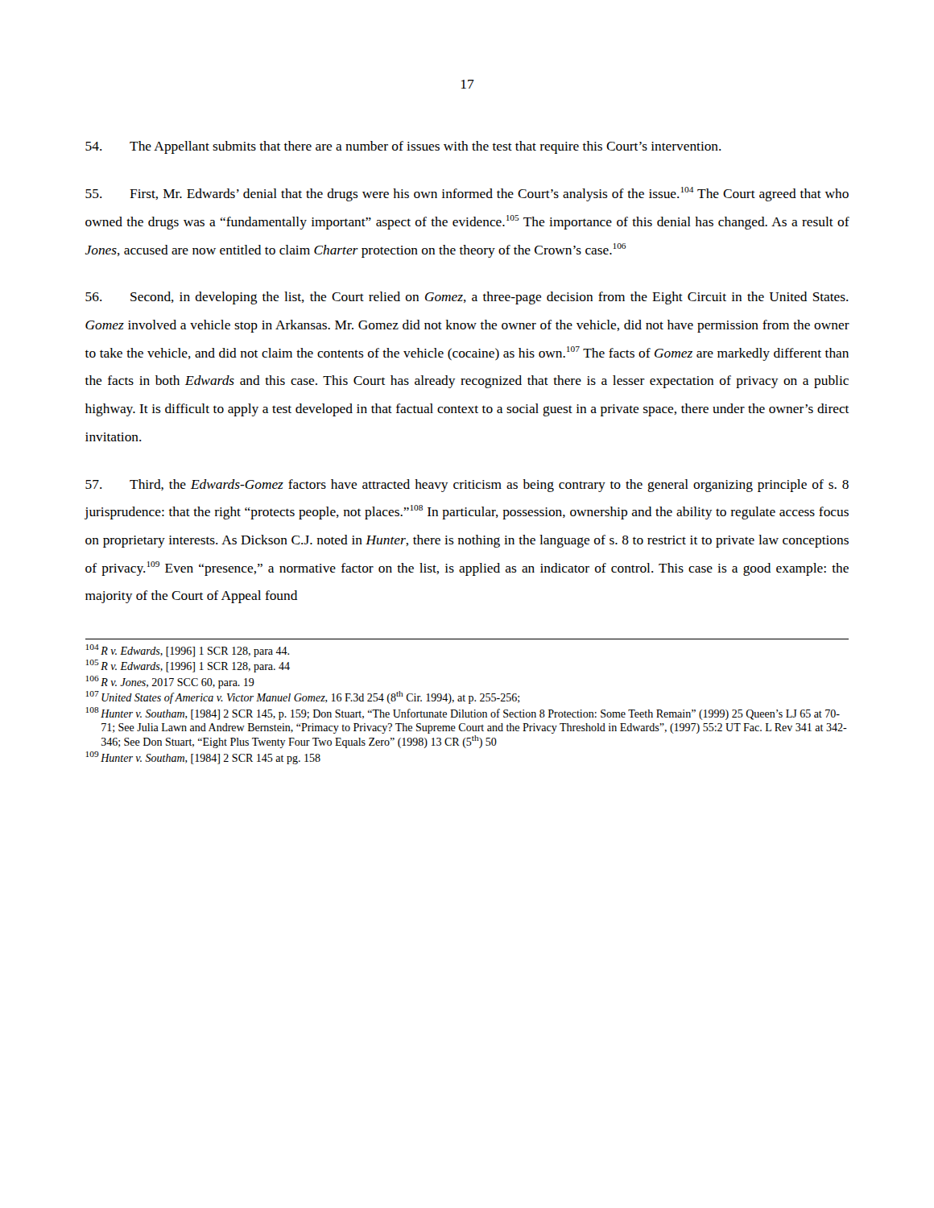17
54. The Appellant submits that there are a number of issues with the test that require this Court’s intervention.
55. First, Mr. Edwards’ denial that the drugs were his own informed the Court’s analysis of the issue.104 The Court agreed that who owned the drugs was a “fundamentally important” aspect of the evidence.105 The importance of this denial has changed. As a result of Jones, accused are now entitled to claim Charter protection on the theory of the Crown’s case.106
56. Second, in developing the list, the Court relied on Gomez, a three-page decision from the Eight Circuit in the United States. Gomez involved a vehicle stop in Arkansas. Mr. Gomez did not know the owner of the vehicle, did not have permission from the owner to take the vehicle, and did not claim the contents of the vehicle (cocaine) as his own.107 The facts of Gomez are markedly different than the facts in both Edwards and this case. This Court has already recognized that there is a lesser expectation of privacy on a public highway. It is difficult to apply a test developed in that factual context to a social guest in a private space, there under the owner’s direct invitation.
57. Third, the Edwards-Gomez factors have attracted heavy criticism as being contrary to the general organizing principle of s. 8 jurisprudence: that the right “protects people, not places.”108 In particular, possession, ownership and the ability to regulate access focus on proprietary interests. As Dickson C.J. noted in Hunter, there is nothing in the language of s. 8 to restrict it to private law conceptions of privacy.109 Even “presence,” a normative factor on the list, is applied as an indicator of control. This case is a good example: the majority of the Court of Appeal found
104 R v. Edwards, [1996] 1 SCR 128, para 44.
105 R v. Edwards, [1996] 1 SCR 128, para. 44
106 R v. Jones, 2017 SCC 60, para. 19
107 United States of America v. Victor Manuel Gomez, 16 F.3d 254 (8th Cir. 1994), at p. 255-256;
108 Hunter v. Southam, [1984] 2 SCR 145, p. 159; Don Stuart, “The Unfortunate Dilution of Section 8 Protection: Some Teeth Remain” (1999) 25 Queen’s LJ 65 at 70-71; See Julia Lawn and Andrew Bernstein, “Primacy to Privacy? The Supreme Court and the Privacy Threshold in Edwards”, (1997) 55:2 UT Fac. L Rev 341 at 342-346; See Don Stuart, “Eight Plus Twenty Four Two Equals Zero” (1998) 13 CR (5th) 50
109 Hunter v. Southam, [1984] 2 SCR 145 at pg. 158